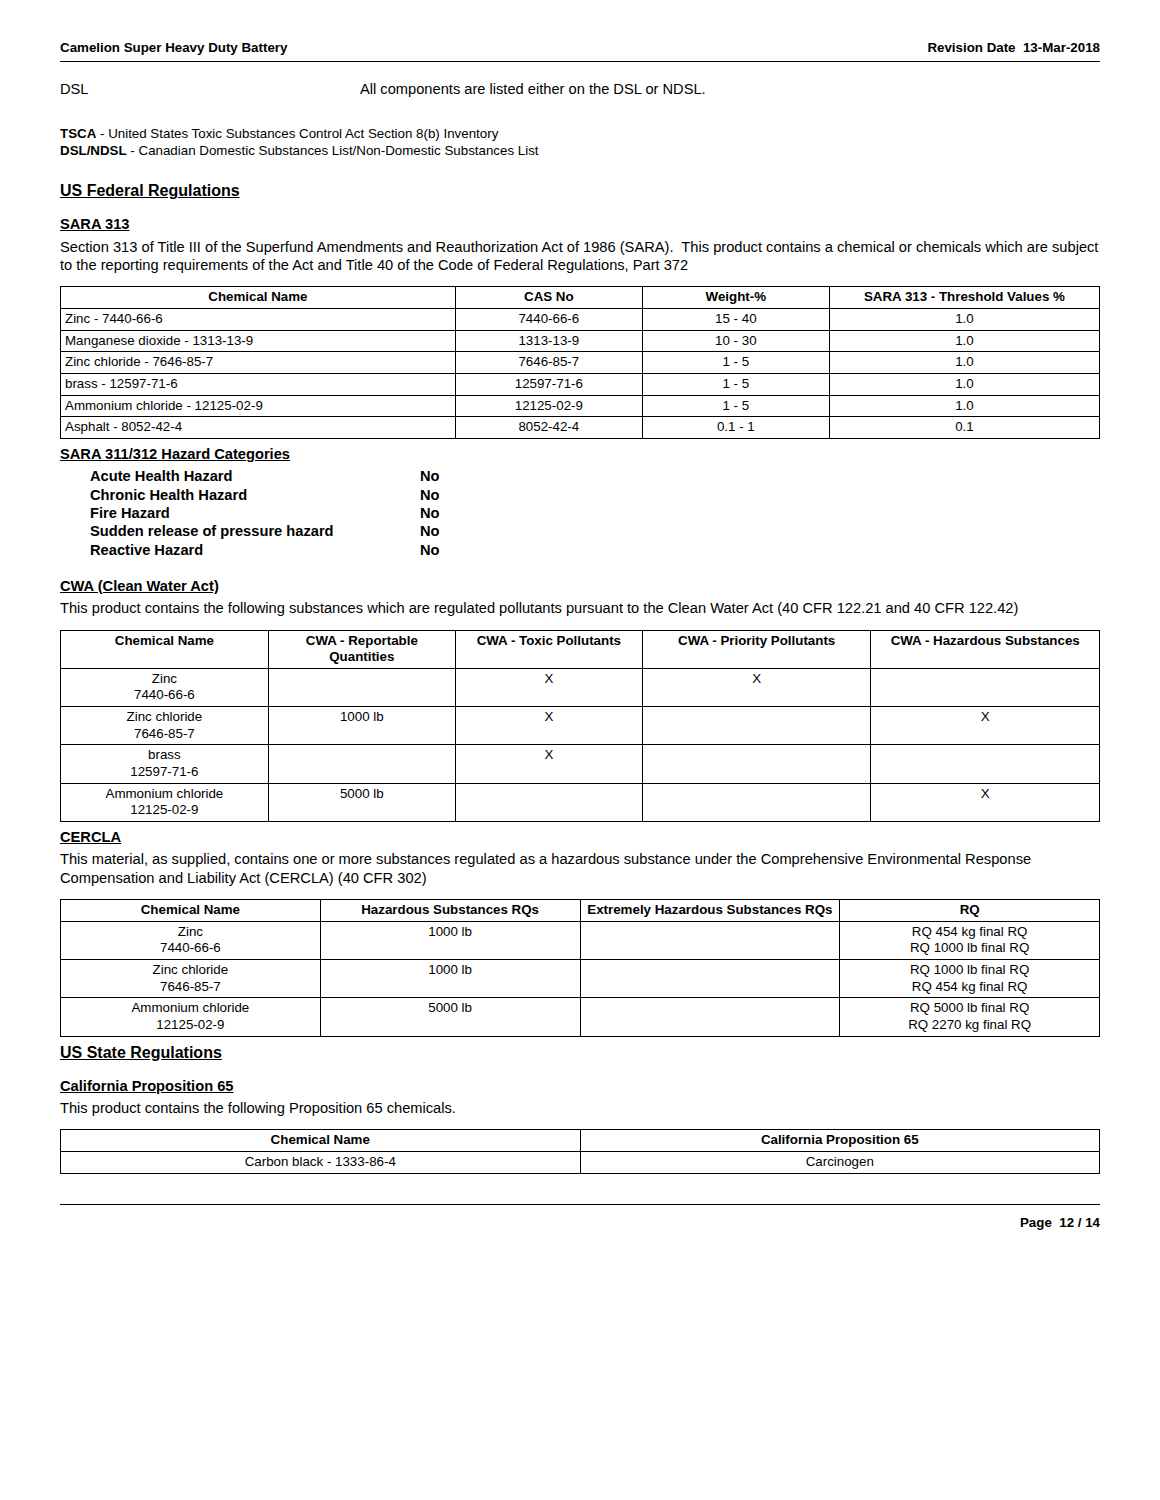Camelion Super Heavy Duty Battery Revision Date 13-Mar-2018
DSL All components are listed either on the DSL or NDSL.
TSCA - United States Toxic Substances Control Act Section 8(b) Inventory
DSL/NDSL - Canadian Domestic Substances List/Non-Domestic Substances List
US Federal Regulations
SARA 313
Section 313 of Title III of the Superfund Amendments and Reauthorization Act of 1986 (SARA). This product contains a chemical or chemicals which are subject to the reporting requirements of the Act and Title 40 of the Code of Federal Regulations, Part 372
| Chemical Name | CAS No | Weight-% | SARA 313 - Threshold Values % |
| --- | --- | --- | --- |
| Zinc - 7440-66-6 | 7440-66-6 | 15 - 40 | 1.0 |
| Manganese dioxide - 1313-13-9 | 1313-13-9 | 10 - 30 | 1.0 |
| Zinc chloride - 7646-85-7 | 7646-85-7 | 1 - 5 | 1.0 |
| brass - 12597-71-6 | 12597-71-6 | 1 - 5 | 1.0 |
| Ammonium chloride - 12125-02-9 | 12125-02-9 | 1 - 5 | 1.0 |
| Asphalt - 8052-42-4 | 8052-42-4 | 0.1 - 1 | 0.1 |
SARA 311/312 Hazard Categories
Acute Health Hazard No
Chronic Health Hazard No
Fire Hazard No
Sudden release of pressure hazard No
Reactive Hazard No
CWA (Clean Water Act)
This product contains the following substances which are regulated pollutants pursuant to the Clean Water Act (40 CFR 122.21 and 40 CFR 122.42)
| Chemical Name | CWA - Reportable Quantities | CWA - Toxic Pollutants | CWA - Priority Pollutants | CWA - Hazardous Substances |
| --- | --- | --- | --- | --- |
| Zinc 7440-66-6 | | X | X | |
| Zinc chloride 7646-85-7 | 1000 lb | X | | X |
| brass 12597-71-6 | | X | | |
| Ammonium chloride 12125-02-9 | 5000 lb | | | X |
CERCLA
This material, as supplied, contains one or more substances regulated as a hazardous substance under the Comprehensive Environmental Response Compensation and Liability Act (CERCLA) (40 CFR 302)
| Chemical Name | Hazardous Substances RQs | Extremely Hazardous Substances RQs | RQ |
| --- | --- | --- | --- |
| Zinc 7440-66-6 | 1000 lb | | RQ 454 kg final RQ RQ 1000 lb final RQ |
| Zinc chloride 7646-85-7 | 1000 lb | | RQ 1000 lb final RQ RQ 454 kg final RQ |
| Ammonium chloride 12125-02-9 | 5000 lb | | RQ 5000 lb final RQ RQ 2270 kg final RQ |
US State Regulations
California Proposition 65
This product contains the following Proposition 65 chemicals.
| Chemical Name | California Proposition 65 |
| --- | --- |
| Carbon black - 1333-86-4 | Carcinogen |
Page 12 / 14